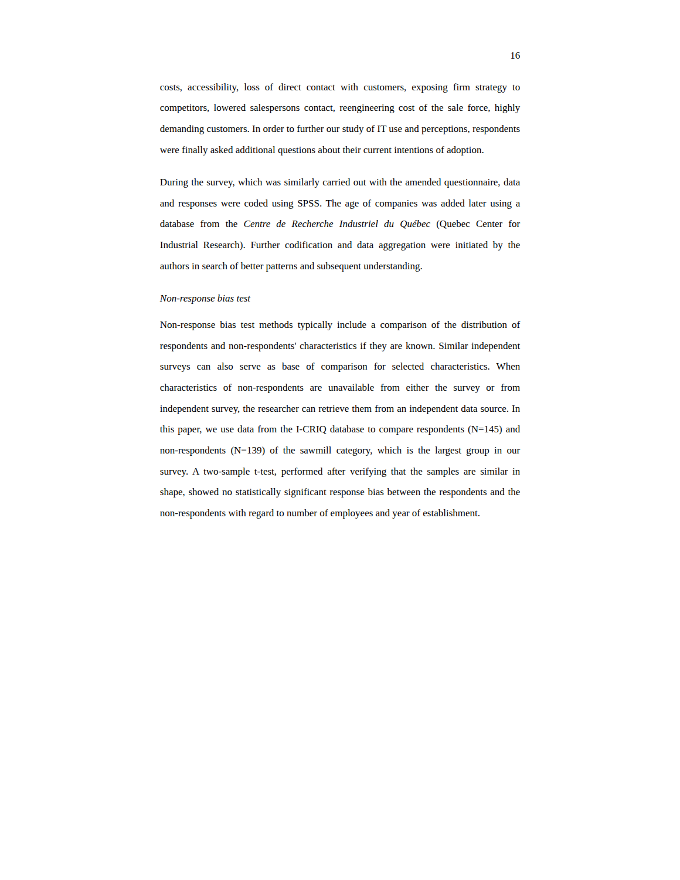16
costs, accessibility, loss of direct contact with customers, exposing firm strategy to competitors, lowered salespersons contact, reengineering cost of the sale force, highly demanding customers. In order to further our study of IT use and perceptions, respondents were finally asked additional questions about their current intentions of adoption.
During the survey, which was similarly carried out with the amended questionnaire, data and responses were coded using SPSS. The age of companies was added later using a database from the Centre de Recherche Industriel du Québec (Quebec Center for Industrial Research). Further codification and data aggregation were initiated by the authors in search of better patterns and subsequent understanding.
Non-response bias test
Non-response bias test methods typically include a comparison of the distribution of respondents and non-respondents' characteristics if they are known. Similar independent surveys can also serve as base of comparison for selected characteristics. When characteristics of non-respondents are unavailable from either the survey or from independent survey, the researcher can retrieve them from an independent data source. In this paper, we use data from the I-CRIQ database to compare respondents (N=145) and non-respondents (N=139) of the sawmill category, which is the largest group in our survey. A two-sample t-test, performed after verifying that the samples are similar in shape, showed no statistically significant response bias between the respondents and the non-respondents with regard to number of employees and year of establishment.